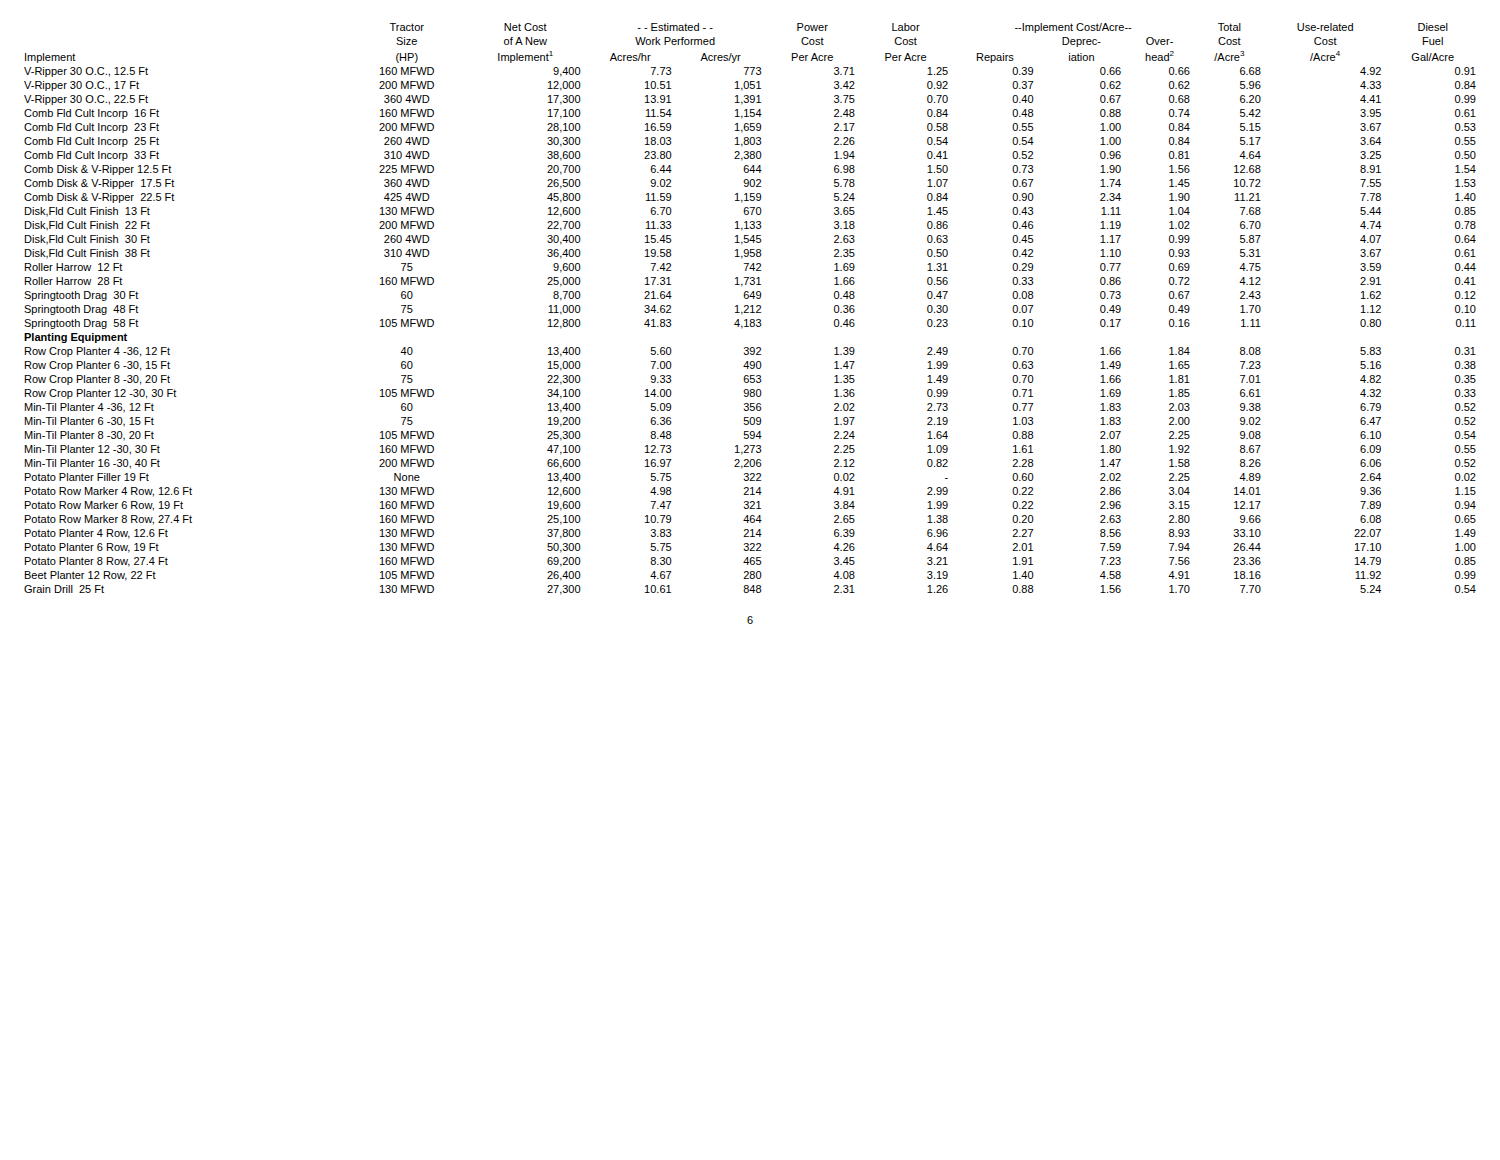| | Tractor | Net Cost | - - Estimated - - | Power | Labor | --Implement Cost/Acre-- | Total | Use-related | Diesel |
| --- | --- | --- | --- | --- | --- | --- | --- | --- | --- |
| | Size | of A New | Work Performed | Cost | Cost | | Deprec- | Over- | Cost | Cost | Fuel |
| Implement | (HP) | Implement 1 | Acres/hr | Acres/yr | Per Acre | Per Acre | Repairs | iation | head 2 | /Acre 3 | /Acre 4 | Gal/Acre |
| V-Ripper 30 O.C., 12.5 Ft | 160 MFWD | 9,400 | 7.73 | 773 | 3.71 | 1.25 | 0.39 | 0.66 | 0.66 | 6.68 | 4.92 | 0.91 |
| V-Ripper 30 O.C., 17 Ft | 200 MFWD | 12,000 | 10.51 | 1,051 | 3.42 | 0.92 | 0.37 | 0.62 | 0.62 | 5.96 | 4.33 | 0.84 |
| V-Ripper 30 O.C., 22.5 Ft | 360 4WD | 17,300 | 13.91 | 1,391 | 3.75 | 0.70 | 0.40 | 0.67 | 0.68 | 6.20 | 4.41 | 0.99 |
| Comb Fld Cult Incorp 16 Ft | 160 MFWD | 17,100 | 11.54 | 1,154 | 2.48 | 0.84 | 0.48 | 0.88 | 0.74 | 5.42 | 3.95 | 0.61 |
| Comb Fld Cult Incorp 23 Ft | 200 MFWD | 28,100 | 16.59 | 1,659 | 2.17 | 0.58 | 0.55 | 1.00 | 0.84 | 5.15 | 3.67 | 0.53 |
| Comb Fld Cult Incorp 25 Ft | 260 4WD | 30,300 | 18.03 | 1,803 | 2.26 | 0.54 | 0.54 | 1.00 | 0.84 | 5.17 | 3.64 | 0.55 |
| Comb Fld Cult Incorp 33 Ft | 310 4WD | 38,600 | 23.80 | 2,380 | 1.94 | 0.41 | 0.52 | 0.96 | 0.81 | 4.64 | 3.25 | 0.50 |
| Comb Disk & V-Ripper 12.5 Ft | 225 MFWD | 20,700 | 6.44 | 644 | 6.98 | 1.50 | 0.73 | 1.90 | 1.56 | 12.68 | 8.91 | 1.54 |
| Comb Disk & V-Ripper 17.5 Ft | 360 4WD | 26,500 | 9.02 | 902 | 5.78 | 1.07 | 0.67 | 1.74 | 1.45 | 10.72 | 7.55 | 1.53 |
| Comb Disk & V-Ripper 22.5 Ft | 425 4WD | 45,800 | 11.59 | 1,159 | 5.24 | 0.84 | 0.90 | 2.34 | 1.90 | 11.21 | 7.78 | 1.40 |
| Disk,Fld Cult Finish 13 Ft | 130 MFWD | 12,600 | 6.70 | 670 | 3.65 | 1.45 | 0.43 | 1.11 | 1.04 | 7.68 | 5.44 | 0.85 |
| Disk,Fld Cult Finish 22 Ft | 200 MFWD | 22,700 | 11.33 | 1,133 | 3.18 | 0.86 | 0.46 | 1.19 | 1.02 | 6.70 | 4.74 | 0.78 |
| Disk,Fld Cult Finish 30 Ft | 260 4WD | 30,400 | 15.45 | 1,545 | 2.63 | 0.63 | 0.45 | 1.17 | 0.99 | 5.87 | 4.07 | 0.64 |
| Disk,Fld Cult Finish 38 Ft | 310 4WD | 36,400 | 19.58 | 1,958 | 2.35 | 0.50 | 0.42 | 1.10 | 0.93 | 5.31 | 3.67 | 0.61 |
| Roller Harrow 12 Ft | 75 | 9,600 | 7.42 | 742 | 1.69 | 1.31 | 0.29 | 0.77 | 0.69 | 4.75 | 3.59 | 0.44 |
| Roller Harrow 28 Ft | 160 MFWD | 25,000 | 17.31 | 1,731 | 1.66 | 0.56 | 0.33 | 0.86 | 0.72 | 4.12 | 2.91 | 0.41 |
| Springtooth Drag 30 Ft | 60 | 8,700 | 21.64 | 649 | 0.48 | 0.47 | 0.08 | 0.73 | 0.67 | 2.43 | 1.62 | 0.12 |
| Springtooth Drag 48 Ft | 75 | 11,000 | 34.62 | 1,212 | 0.36 | 0.30 | 0.07 | 0.49 | 0.49 | 1.70 | 1.12 | 0.10 |
| Springtooth Drag 58 Ft | 105 MFWD | 12,800 | 41.83 | 4,183 | 0.46 | 0.23 | 0.10 | 0.17 | 0.16 | 1.11 | 0.80 | 0.11 |
| Planting Equipment |
| Row Crop Planter 4 -36, 12 Ft | 40 | 13,400 | 5.60 | 392 | 1.39 | 2.49 | 0.70 | 1.66 | 1.84 | 8.08 | 5.83 | 0.31 |
| Row Crop Planter 6 -30, 15 Ft | 60 | 15,000 | 7.00 | 490 | 1.47 | 1.99 | 0.63 | 1.49 | 1.65 | 7.23 | 5.16 | 0.38 |
| Row Crop Planter 8 -30, 20 Ft | 75 | 22,300 | 9.33 | 653 | 1.35 | 1.49 | 0.70 | 1.66 | 1.81 | 7.01 | 4.82 | 0.35 |
| Row Crop Planter 12 -30, 30 Ft | 105 MFWD | 34,100 | 14.00 | 980 | 1.36 | 0.99 | 0.71 | 1.69 | 1.85 | 6.61 | 4.32 | 0.33 |
| Min-Til Planter 4 -36, 12 Ft | 60 | 13,400 | 5.09 | 356 | 2.02 | 2.73 | 0.77 | 1.83 | 2.03 | 9.38 | 6.79 | 0.52 |
| Min-Til Planter 6 -30, 15 Ft | 75 | 19,200 | 6.36 | 509 | 1.97 | 2.19 | 1.03 | 1.83 | 2.00 | 9.02 | 6.47 | 0.52 |
| Min-Til Planter 8 -30, 20 Ft | 105 MFWD | 25,300 | 8.48 | 594 | 2.24 | 1.64 | 0.88 | 2.07 | 2.25 | 9.08 | 6.10 | 0.54 |
| Min-Til Planter 12 -30, 30 Ft | 160 MFWD | 47,100 | 12.73 | 1,273 | 2.25 | 1.09 | 1.61 | 1.80 | 1.92 | 8.67 | 6.09 | 0.55 |
| Min-Til Planter 16 -30, 40 Ft | 200 MFWD | 66,600 | 16.97 | 2,206 | 2.12 | 0.82 | 2.28 | 1.47 | 1.58 | 8.26 | 6.06 | 0.52 |
| Potato Planter Filler 19 Ft | None | 13,400 | 5.75 | 322 | 0.02 | - | 0.60 | 2.02 | 2.25 | 4.89 | 2.64 | 0.02 |
| Potato Row Marker 4 Row, 12.6 Ft | 130 MFWD | 12,600 | 4.98 | 214 | 4.91 | 2.99 | 0.22 | 2.86 | 3.04 | 14.01 | 9.36 | 1.15 |
| Potato Row Marker 6 Row, 19 Ft | 160 MFWD | 19,600 | 7.47 | 321 | 3.84 | 1.99 | 0.22 | 2.96 | 3.15 | 12.17 | 7.89 | 0.94 |
| Potato Row Marker 8 Row, 27.4 Ft | 160 MFWD | 25,100 | 10.79 | 464 | 2.65 | 1.38 | 0.20 | 2.63 | 2.80 | 9.66 | 6.08 | 0.65 |
| Potato Planter 4 Row, 12.6 Ft | 130 MFWD | 37,800 | 3.83 | 214 | 6.39 | 6.96 | 2.27 | 8.56 | 8.93 | 33.10 | 22.07 | 1.49 |
| Potato Planter 6 Row, 19 Ft | 130 MFWD | 50,300 | 5.75 | 322 | 4.26 | 4.64 | 2.01 | 7.59 | 7.94 | 26.44 | 17.10 | 1.00 |
| Potato Planter 8 Row, 27.4 Ft | 160 MFWD | 69,200 | 8.30 | 465 | 3.45 | 3.21 | 1.91 | 7.23 | 7.56 | 23.36 | 14.79 | 0.85 |
| Beet Planter 12 Row, 22 Ft | 105 MFWD | 26,400 | 4.67 | 280 | 4.08 | 3.19 | 1.40 | 4.58 | 4.91 | 18.16 | 11.92 | 0.99 |
| Grain Drill 25 Ft | 130 MFWD | 27,300 | 10.61 | 848 | 2.31 | 1.26 | 0.88 | 1.56 | 1.70 | 7.70 | 5.24 | 0.54 |
6